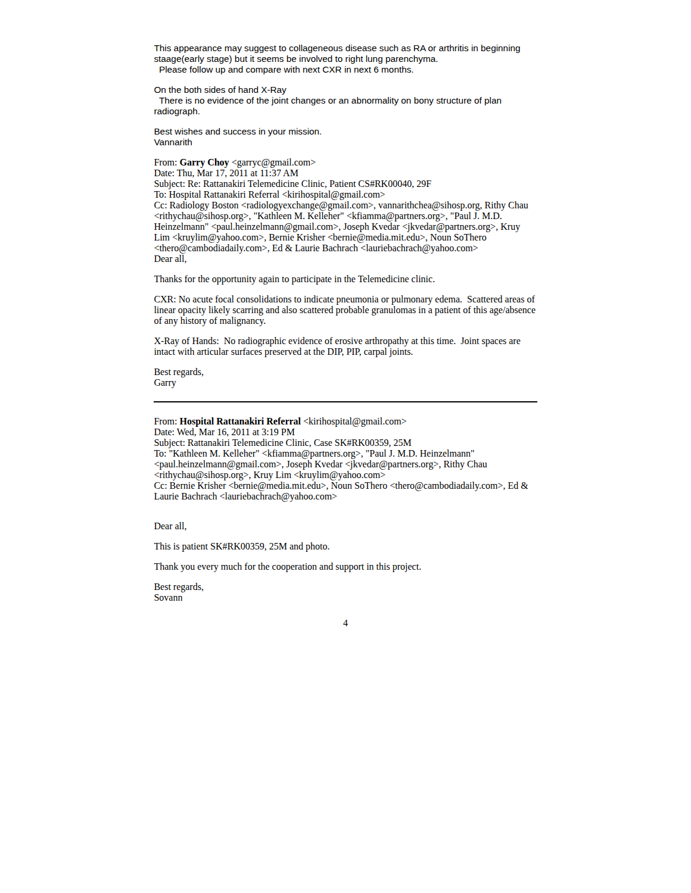This appearance may suggest to collageneous disease such as RA or arthritis in beginning staage(early stage) but it seems be involved to right lung parenchyma.
Please follow up and compare with next CXR in next 6 months.
On the both sides of hand X-Ray
There is no evidence of the joint changes or an abnormality on bony structure of plan radiograph.
Best wishes and success in your mission.
Vannarith
From: Garry Choy <garryc@gmail.com>
Date: Thu, Mar 17, 2011 at 11:37 AM
Subject: Re: Rattanakiri Telemedicine Clinic, Patient CS#RK00040, 29F
To: Hospital Rattanakiri Referral <kirihospital@gmail.com>
Cc: Radiology Boston <radiologyexchange@gmail.com>, vannarithchea@sihosp.org, Rithy Chau <rithychau@sihosp.org>, "Kathleen M. Kelleher" <kfiamma@partners.org>, "Paul J. M.D. Heinzelmann" <paul.heinzelmann@gmail.com>, Joseph Kvedar <jkvedar@partners.org>, Kruy Lim <kruylim@yahoo.com>, Bernie Krisher <bernie@media.mit.edu>, Noun SoThero <thero@cambodiadaily.com>, Ed & Laurie Bachrach <lauriebachrach@yahoo.com>
Dear all,
Thanks for the opportunity again to participate in the Telemedicine clinic.
CXR: No acute focal consolidations to indicate pneumonia or pulmonary edema. Scattered areas of linear opacity likely scarring and also scattered probable granulomas in a patient of this age/absence of any history of malignancy.
X-Ray of Hands: No radiographic evidence of erosive arthropathy at this time. Joint spaces are intact with articular surfaces preserved at the DIP, PIP, carpal joints.
Best regards,
Garry
From: Hospital Rattanakiri Referral <kirihospital@gmail.com>
Date: Wed, Mar 16, 2011 at 3:19 PM
Subject: Rattanakiri Telemedicine Clinic, Case SK#RK00359, 25M
To: "Kathleen M. Kelleher" <kfiamma@partners.org>, "Paul J. M.D. Heinzelmann" <paul.heinzelmann@gmail.com>, Joseph Kvedar <jkvedar@partners.org>, Rithy Chau <rithychau@sihosp.org>, Kruy Lim <kruylim@yahoo.com>
Cc: Bernie Krisher <bernie@media.mit.edu>, Noun SoThero <thero@cambodiadaily.com>, Ed & Laurie Bachrach <lauriebachrach@yahoo.com>
Dear all,
This is patient SK#RK00359, 25M and photo.
Thank you every much for the cooperation and support in this project.
Best regards,
Sovann
4